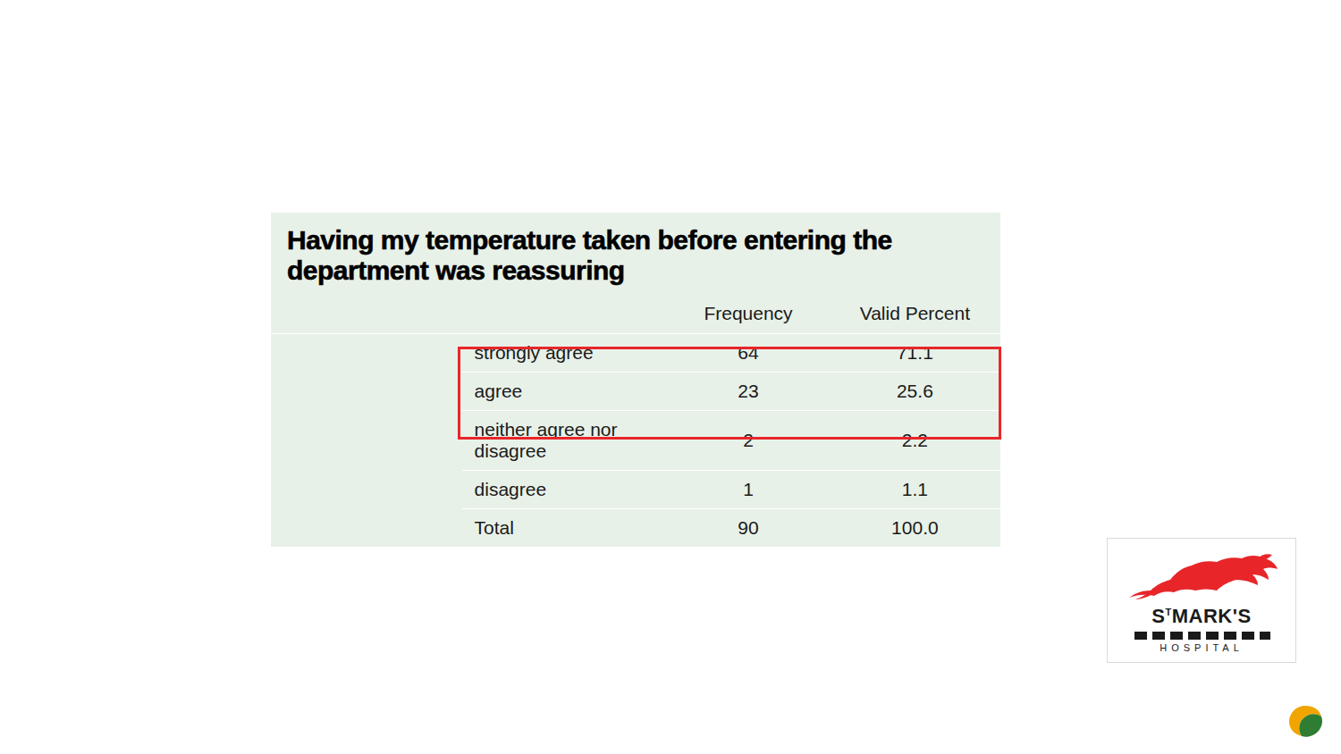Having my temperature taken before entering the department was reassuring
| | | Frequency | Valid Percent |
| --- | --- | --- | --- |
| | strongly agree | 64 | 71.1 |
| agree | 23 | 25.6 |
| neither agree nor disagree | 2 | 2.2 |
| disagree | 1 | 1.1 |
| Total | 90 | 100.0 |
STMARK'S
HOSPITAL